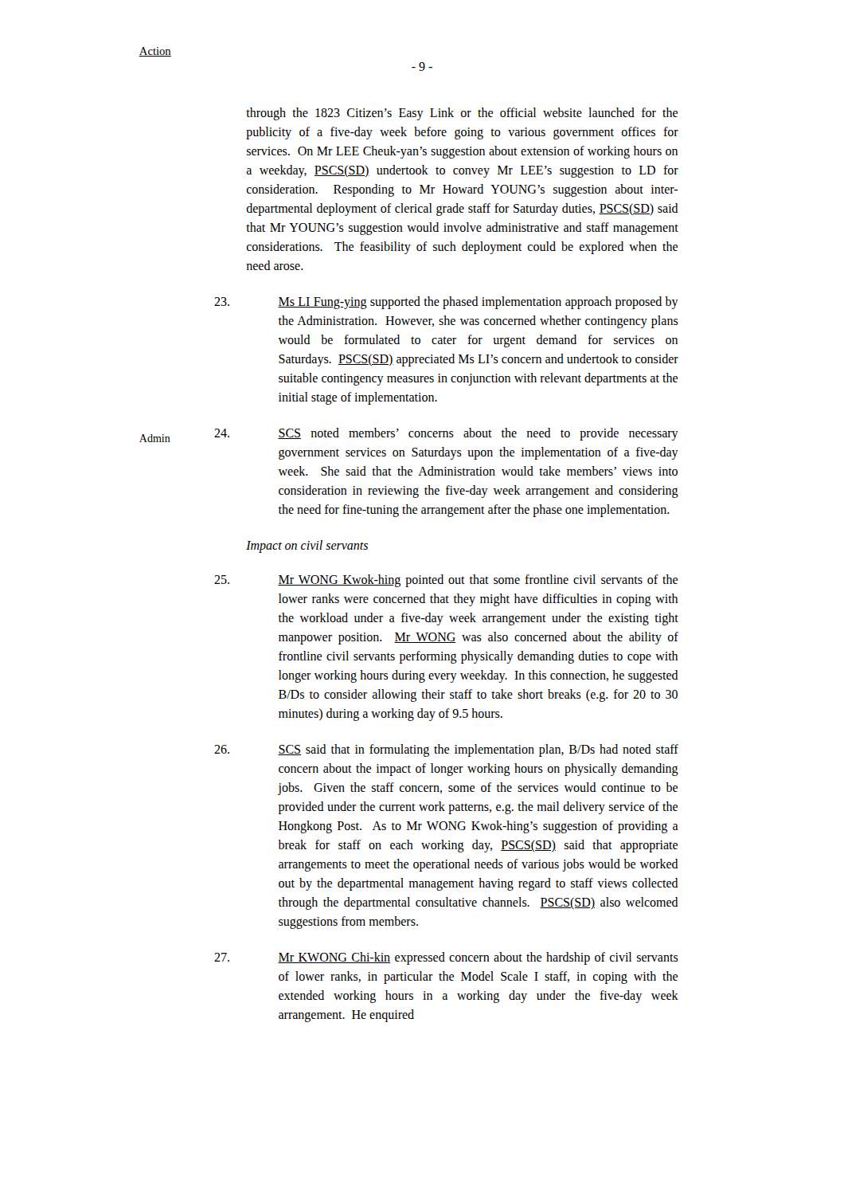Action
- 9 -
through the 1823 Citizen’s Easy Link or the official website launched for the publicity of a five-day week before going to various government offices for services. On Mr LEE Cheuk-yan’s suggestion about extension of working hours on a weekday, PSCS(SD) undertook to convey Mr LEE’s suggestion to LD for consideration. Responding to Mr Howard YOUNG’s suggestion about inter-departmental deployment of clerical grade staff for Saturday duties, PSCS(SD) said that Mr YOUNG’s suggestion would involve administrative and staff management considerations. The feasibility of such deployment could be explored when the need arose.
23. Ms LI Fung-ying supported the phased implementation approach proposed by the Administration. However, she was concerned whether contingency plans would be formulated to cater for urgent demand for services on Saturdays. PSCS(SD) appreciated Ms LI’s concern and undertook to consider suitable contingency measures in conjunction with relevant departments at the initial stage of implementation.
24. SCS noted members’ concerns about the need to provide necessary government services on Saturdays upon the implementation of a five-day week. She said that the Administration would take members’ views into consideration in reviewing the five-day week arrangement and considering the need for fine-tuning the arrangement after the phase one implementation.
Impact on civil servants
25. Mr WONG Kwok-hing pointed out that some frontline civil servants of the lower ranks were concerned that they might have difficulties in coping with the workload under a five-day week arrangement under the existing tight manpower position. Mr WONG was also concerned about the ability of frontline civil servants performing physically demanding duties to cope with longer working hours during every weekday. In this connection, he suggested B/Ds to consider allowing their staff to take short breaks (e.g. for 20 to 30 minutes) during a working day of 9.5 hours.
26. SCS said that in formulating the implementation plan, B/Ds had noted staff concern about the impact of longer working hours on physically demanding jobs. Given the staff concern, some of the services would continue to be provided under the current work patterns, e.g. the mail delivery service of the Hongkong Post. As to Mr WONG Kwok-hing’s suggestion of providing a break for staff on each working day, PSCS(SD) said that appropriate arrangements to meet the operational needs of various jobs would be worked out by the departmental management having regard to staff views collected through the departmental consultative channels. PSCS(SD) also welcomed suggestions from members.
27. Mr KWONG Chi-kin expressed concern about the hardship of civil servants of lower ranks, in particular the Model Scale I staff, in coping with the extended working hours in a working day under the five-day week arrangement. He enquired
Admin